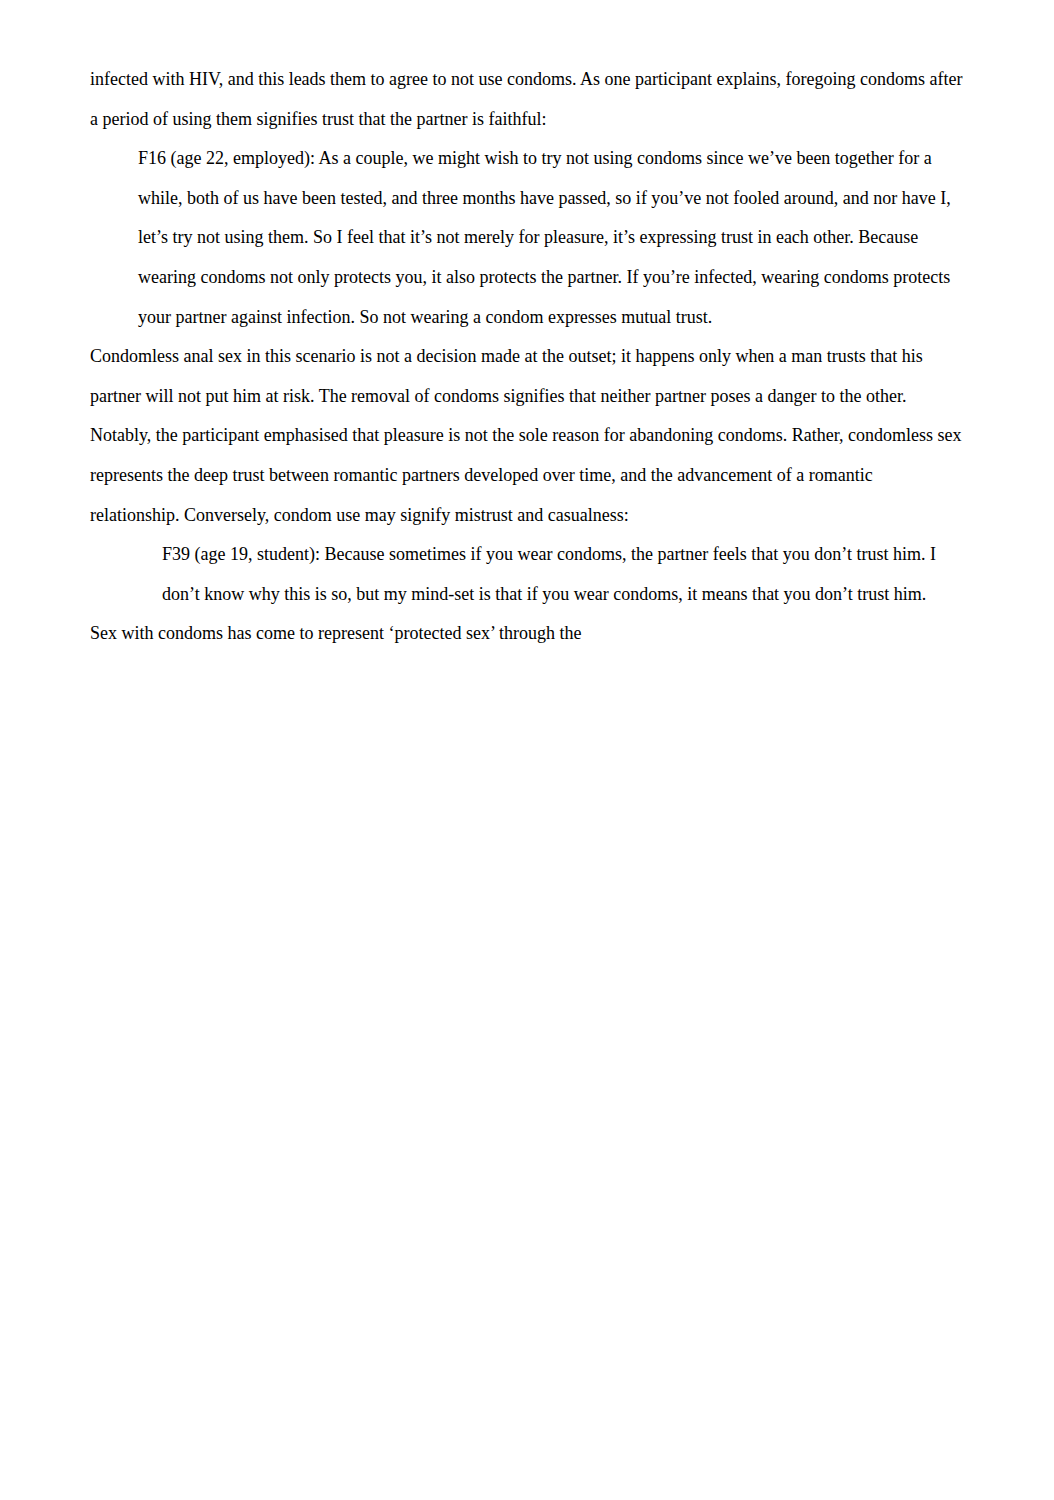infected with HIV, and this leads them to agree to not use condoms. As one participant explains, foregoing condoms after a period of using them signifies trust that the partner is faithful:
F16 (age 22, employed): As a couple, we might wish to try not using condoms since we’ve been together for a while, both of us have been tested, and three months have passed, so if you’ve not fooled around, and nor have I, let’s try not using them. So I feel that it’s not merely for pleasure, it’s expressing trust in each other. Because wearing condoms not only protects you, it also protects the partner. If you’re infected, wearing condoms protects your partner against infection. So not wearing a condom expresses mutual trust.
Condomless anal sex in this scenario is not a decision made at the outset; it happens only when a man trusts that his partner will not put him at risk. The removal of condoms signifies that neither partner poses a danger to the other. Notably, the participant emphasised that pleasure is not the sole reason for abandoning condoms. Rather, condomless sex represents the deep trust between romantic partners developed over time, and the advancement of a romantic relationship. Conversely, condom use may signify mistrust and casualness:
F39 (age 19, student): Because sometimes if you wear condoms, the partner feels that you don’t trust him. I don’t know why this is so, but my mind-set is that if you wear condoms, it means that you don’t trust him.
Sex with condoms has come to represent ‘protected sex’ through the